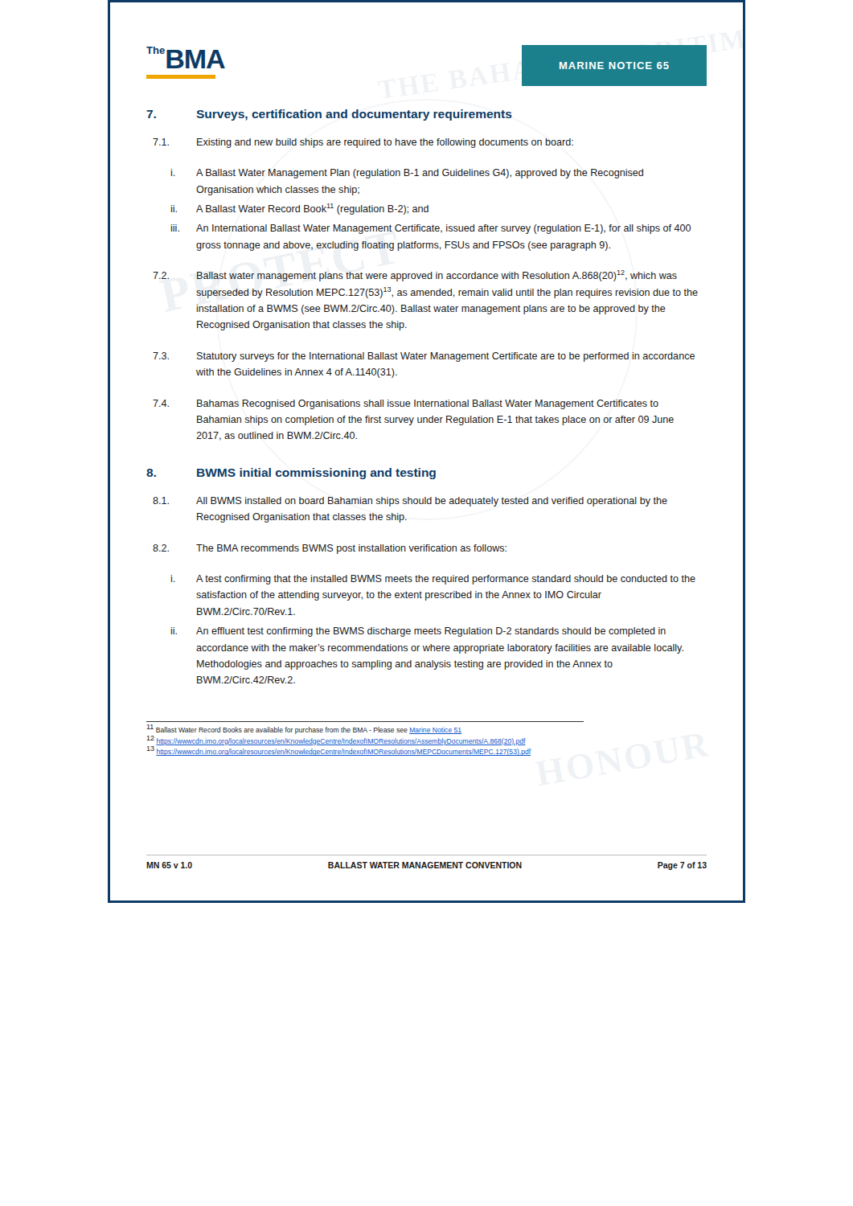THE BAHAMAS MARITIME AUTHORITY
PROTECT
HONOUR
The BMA
MARINE NOTICE 65
7.
Surveys, certification and documentary requirements
7.1.
Existing and new build ships are required to have the following documents on board:
i. A Ballast Water Management Plan (regulation B-1 and Guidelines G4), approved by the Recognised Organisation which classes the ship;
ii. A Ballast Water Record Book11 (regulation B-2); and
iii. An International Ballast Water Management Certificate, issued after survey (regulation E-1), for all ships of 400 gross tonnage and above, excluding floating platforms, FSUs and FPSOs (see paragraph 9).
7.2.
Ballast water management plans that were approved in accordance with Resolution A.868(20)12, which was superseded by Resolution MEPC.127(53)13, as amended, remain valid until the plan requires revision due to the installation of a BWMS (see BWM.2/Circ.40). Ballast water management plans are to be approved by the Recognised Organisation that classes the ship.
7.3.
Statutory surveys for the International Ballast Water Management Certificate are to be performed in accordance with the Guidelines in Annex 4 of A.1140(31).
7.4.
Bahamas Recognised Organisations shall issue International Ballast Water Management Certificates to Bahamian ships on completion of the first survey under Regulation E-1 that takes place on or after 09 June 2017, as outlined in BWM.2/Circ.40.
8.
BWMS initial commissioning and testing
8.1.
All BWMS installed on board Bahamian ships should be adequately tested and verified operational by the Recognised Organisation that classes the ship.
8.2.
The BMA recommends BWMS post installation verification as follows:
i. A test confirming that the installed BWMS meets the required performance standard should be conducted to the satisfaction of the attending surveyor, to the extent prescribed in the Annex to IMO Circular BWM.2/Circ.70/Rev.1.
ii. An effluent test confirming the BWMS discharge meets Regulation D-2 standards should be completed in accordance with the maker’s recommendations or where appropriate laboratory facilities are available locally. Methodologies and approaches to sampling and analysis testing are provided in the Annex to BWM.2/Circ.42/Rev.2.
11 Ballast Water Record Books are available for purchase from the BMA - Please see Marine Notice 51
12 https://wwwcdn.imo.org/localresources/en/KnowledgeCentre/IndexofIMOResolutions/AssemblyDocuments/A.868(20).pdf
13 https://wwwcdn.imo.org/localresources/en/KnowledgeCentre/IndexofIMOResolutions/MEPCDocuments/MEPC.127(53).pdf
MN 65 v 1.0
BALLAST WATER MANAGEMENT CONVENTION
Page 7 of 13